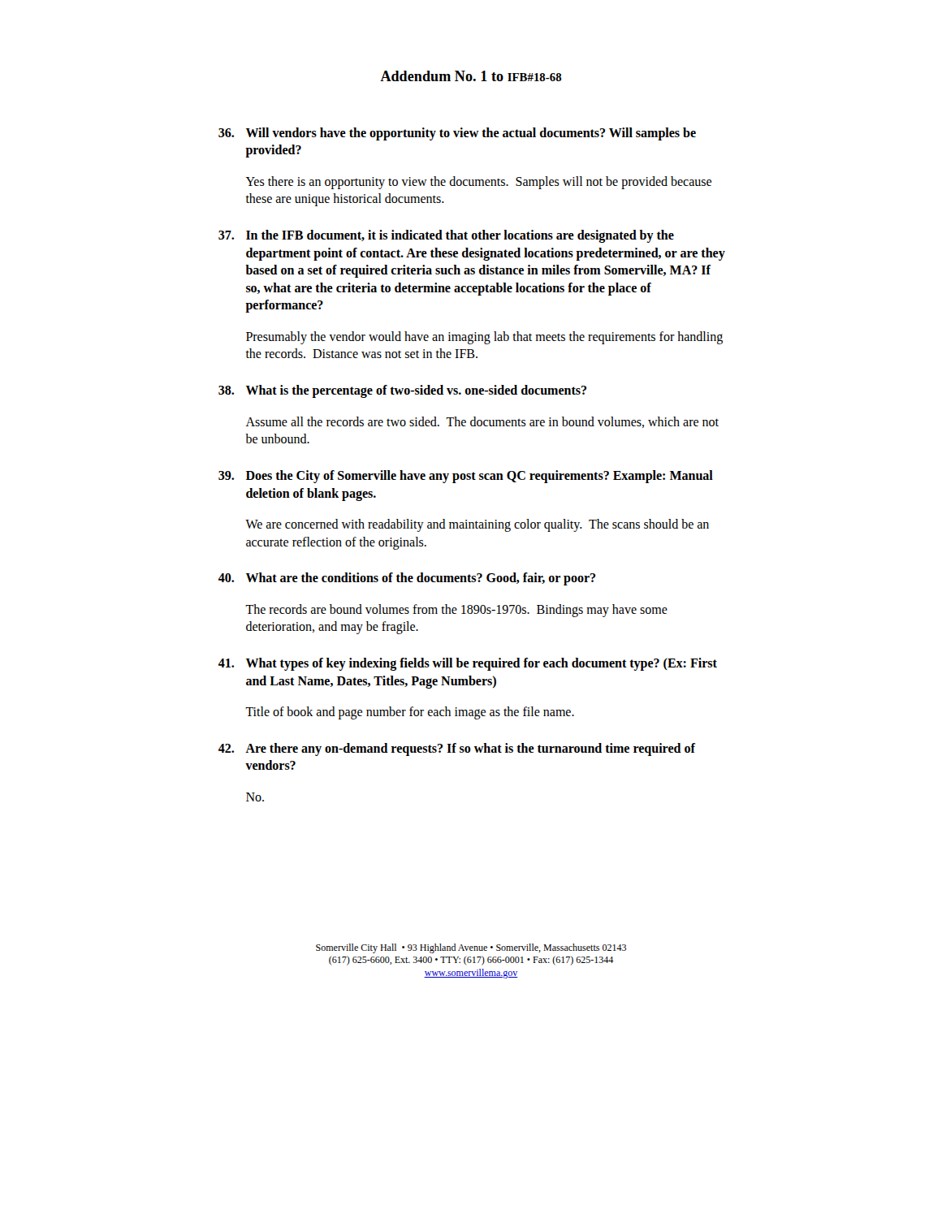Addendum No. 1 to IFB#18-68
Will vendors have the opportunity to view the actual documents? Will samples be provided?
Yes there is an opportunity to view the documents. Samples will not be provided because these are unique historical documents.
In the IFB document, it is indicated that other locations are designated by the department point of contact. Are these designated locations predetermined, or are they based on a set of required criteria such as distance in miles from Somerville, MA? If so, what are the criteria to determine acceptable locations for the place of performance?
Presumably the vendor would have an imaging lab that meets the requirements for handling the records. Distance was not set in the IFB.
What is the percentage of two-sided vs. one-sided documents?
Assume all the records are two sided. The documents are in bound volumes, which are not be unbound.
Does the City of Somerville have any post scan QC requirements? Example: Manual deletion of blank pages.
We are concerned with readability and maintaining color quality. The scans should be an accurate reflection of the originals.
What are the conditions of the documents? Good, fair, or poor?
The records are bound volumes from the 1890s-1970s. Bindings may have some deterioration, and may be fragile.
What types of key indexing fields will be required for each document type? (Ex: First and Last Name, Dates, Titles, Page Numbers)
Title of book and page number for each image as the file name.
Are there any on-demand requests? If so what is the turnaround time required of vendors?
No.
Somerville City Hall • 93 Highland Avenue • Somerville, Massachusetts 02143
(617) 625-6600, Ext. 3400 • TTY: (617) 666-0001 • Fax: (617) 625-1344
www.somervillema.gov